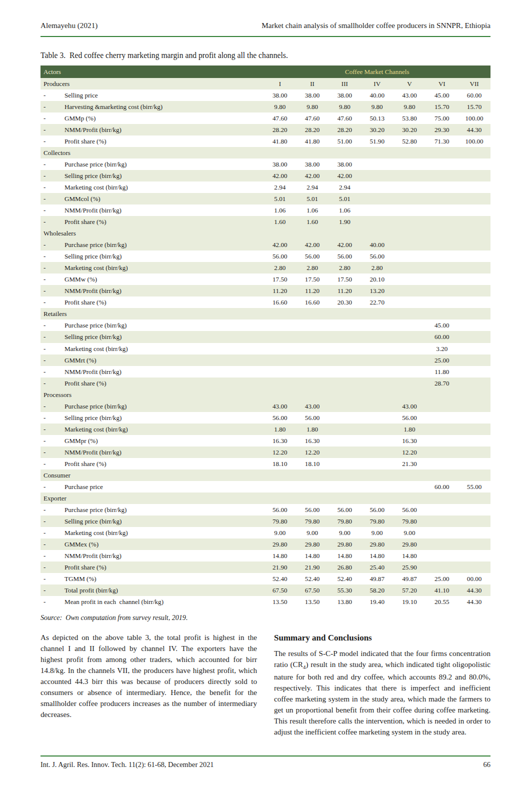Alemayehu (2021) Market chain analysis of smallholder coffee producers in SNNPR, Ethiopia
Table 3. Red coffee cherry marketing margin and profit along all the channels.
| Actors | Coffee Market Channels |
| --- | --- |
| Producers | I | II | III | IV | V | VI | VII |
| - | Selling price | 38.00 | 38.00 | 38.00 | 40.00 | 43.00 | 45.00 | 60.00 |
| - | Harvesting &marketing cost (birr/kg) | 9.80 | 9.80 | 9.80 | 9.80 | 9.80 | 15.70 | 15.70 |
| - | GMMp (%) | 47.60 | 47.60 | 47.60 | 50.13 | 53.80 | 75.00 | 100.00 |
| - | NMM/Profit (birr/kg) | 28.20 | 28.20 | 28.20 | 30.20 | 30.20 | 29.30 | 44.30 |
| - | Profit share (%) | 41.80 | 41.80 | 51.00 | 51.90 | 52.80 | 71.30 | 100.00 |
| Collectors |
| - | Purchase price (birr/kg) | 38.00 | 38.00 | 38.00 | | | | |
| - | Selling price (birr/kg) | 42.00 | 42.00 | 42.00 | | | | |
| - | Marketing cost (birr/kg) | 2.94 | 2.94 | 2.94 | | | | |
| - | GMMcol (%) | 5.01 | 5.01 | 5.01 | | | | |
| - | NMM/Profit (birr/kg) | 1.06 | 1.06 | 1.06 | | | | |
| - | Profit share (%) | 1.60 | 1.60 | 1.90 | | | | |
| Wholesalers |
| - | Purchase price (birr/kg) | 42.00 | 42.00 | 42.00 | 40.00 | | | |
| - | Selling price (birr/kg) | 56.00 | 56.00 | 56.00 | 56.00 | | | |
| - | Marketing cost (birr/kg) | 2.80 | 2.80 | 2.80 | 2.80 | | | |
| - | GMMw (%) | 17.50 | 17.50 | 17.50 | 20.10 | | | |
| - | NMM/Profit (birr/kg) | 11.20 | 11.20 | 11.20 | 13.20 | | | |
| - | Profit share (%) | 16.60 | 16.60 | 20.30 | 22.70 | | | |
| Retailers |
| - | Purchase price (birr/kg) | | | | | | 45.00 | |
| - | Selling price (birr/kg) | | | | | | 60.00 | |
| - | Marketing cost (birr/kg) | | | | | | 3.20 | |
| - | GMMrt (%) | | | | | | 25.00 | |
| - | NMM/Profit (birr/kg) | | | | | | 11.80 | |
| - | Profit share (%) | | | | | | 28.70 | |
| Processors |
| - | Purchase price (birr/kg) | 43.00 | 43.00 | | | 43.00 | | |
| - | Selling price (birr/kg) | 56.00 | 56.00 | | | 56.00 | | |
| - | Marketing cost (birr/kg) | 1.80 | 1.80 | | | 1.80 | | |
| - | GMMpr (%) | 16.30 | 16.30 | | | 16.30 | | |
| - | NMM/Profit (birr/kg) | 12.20 | 12.20 | | | 12.20 | | |
| - | Profit share (%) | 18.10 | 18.10 | | | 21.30 | | |
| Consumer |
| - | Purchase price | | | | | | 60.00 | 55.00 |
| Exporter |
| - | Purchase price (birr/kg) | 56.00 | 56.00 | 56.00 | 56.00 | 56.00 | | |
| - | Selling price (birr/kg) | 79.80 | 79.80 | 79.80 | 79.80 | 79.80 | | |
| - | Marketing cost (birr/kg) | 9.00 | 9.00 | 9.00 | 9.00 | 9.00 | | |
| - | GMMex (%) | 29.80 | 29.80 | 29.80 | 29.80 | 29.80 | | |
| - | NMM/Profit (birr/kg) | 14.80 | 14.80 | 14.80 | 14.80 | 14.80 | | |
| - | Profit share (%) | 21.90 | 21.90 | 26.80 | 25.40 | 25.90 | | |
| - | TGMM (%) | 52.40 | 52.40 | 52.40 | 49.87 | 49.87 | 25.00 | 00.00 |
| - | Total profit (birr/kg) | 67.50 | 67.50 | 55.30 | 58.20 | 57.20 | 41.10 | 44.30 |
| - | Mean profit in each channel (birr/kg) | 13.50 | 13.50 | 13.80 | 19.40 | 19.10 | 20.55 | 44.30 |
Source: Own computation from survey result, 2019.
As depicted on the above table 3, the total profit is highest in the channel I and II followed by channel IV. The exporters have the highest profit from among other traders, which accounted for birr 14.8/kg. In the channels VII, the producers have highest profit, which accounted 44.3 birr this was because of producers directly sold to consumers or absence of intermediary. Hence, the benefit for the smallholder coffee producers increases as the number of intermediary decreases.
Summary and Conclusions
The results of S-C-P model indicated that the four firms concentration ratio (CR4) result in the study area, which indicated tight oligopolistic nature for both red and dry coffee, which accounts 89.2 and 80.0%, respectively. This indicates that there is imperfect and inefficient coffee marketing system in the study area, which made the farmers to get un proportional benefit from their coffee during coffee marketing. This result therefore calls the intervention, which is needed in order to adjust the inefficient coffee marketing system in the study area.
Int. J. Agril. Res. Innov. Tech. 11(2): 61-68, December 2021 66